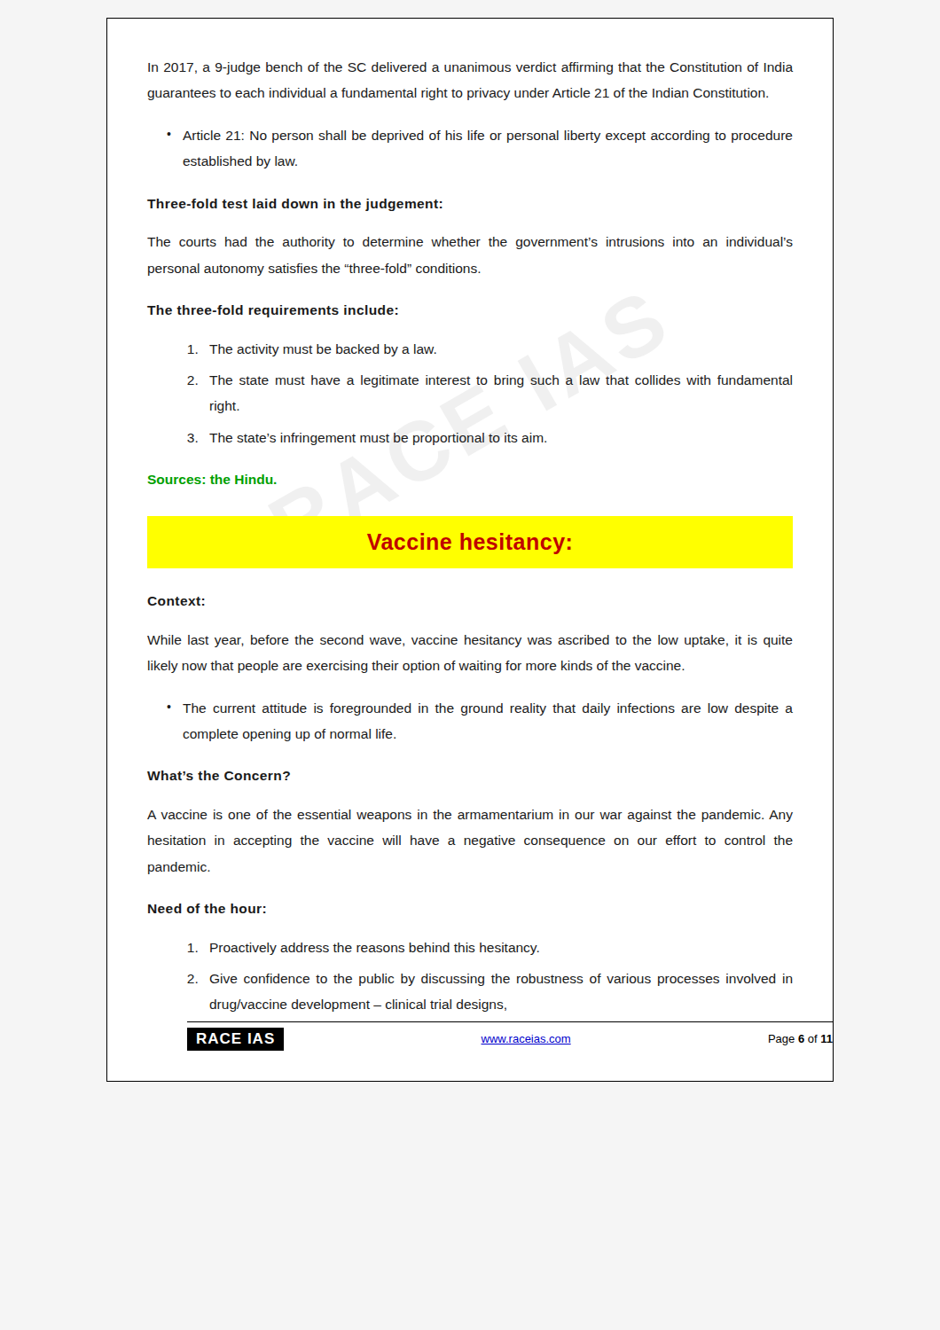RACE IAS
In 2017, a 9-judge bench of the SC delivered a unanimous verdict affirming that the Constitution of India guarantees to each individual a fundamental right to privacy under Article 21 of the Indian Constitution.
Article 21: No person shall be deprived of his life or personal liberty except according to procedure established by law.
Three-fold test laid down in the judgement:
The courts had the authority to determine whether the government’s intrusions into an individual’s personal autonomy satisfies the “three-fold” conditions.
The three-fold requirements include:
The activity must be backed by a law.
The state must have a legitimate interest to bring such a law that collides with fundamental right.
The state’s infringement must be proportional to its aim.
Sources: the Hindu.
Vaccine hesitancy:
Context:
While last year, before the second wave, vaccine hesitancy was ascribed to the low uptake, it is quite likely now that people are exercising their option of waiting for more kinds of the vaccine.
The current attitude is foregrounded in the ground reality that daily infections are low despite a complete opening up of normal life.
What’s the Concern?
A vaccine is one of the essential weapons in the armamentarium in our war against the pandemic. Any hesitation in accepting the vaccine will have a negative consequence on our effort to control the pandemic.
Need of the hour:
Proactively address the reasons behind this hesitancy.
Give confidence to the public by discussing the robustness of various processes involved in drug/vaccine development – clinical trial designs,
RACE IAS www.raceias.com Page 6 of 11